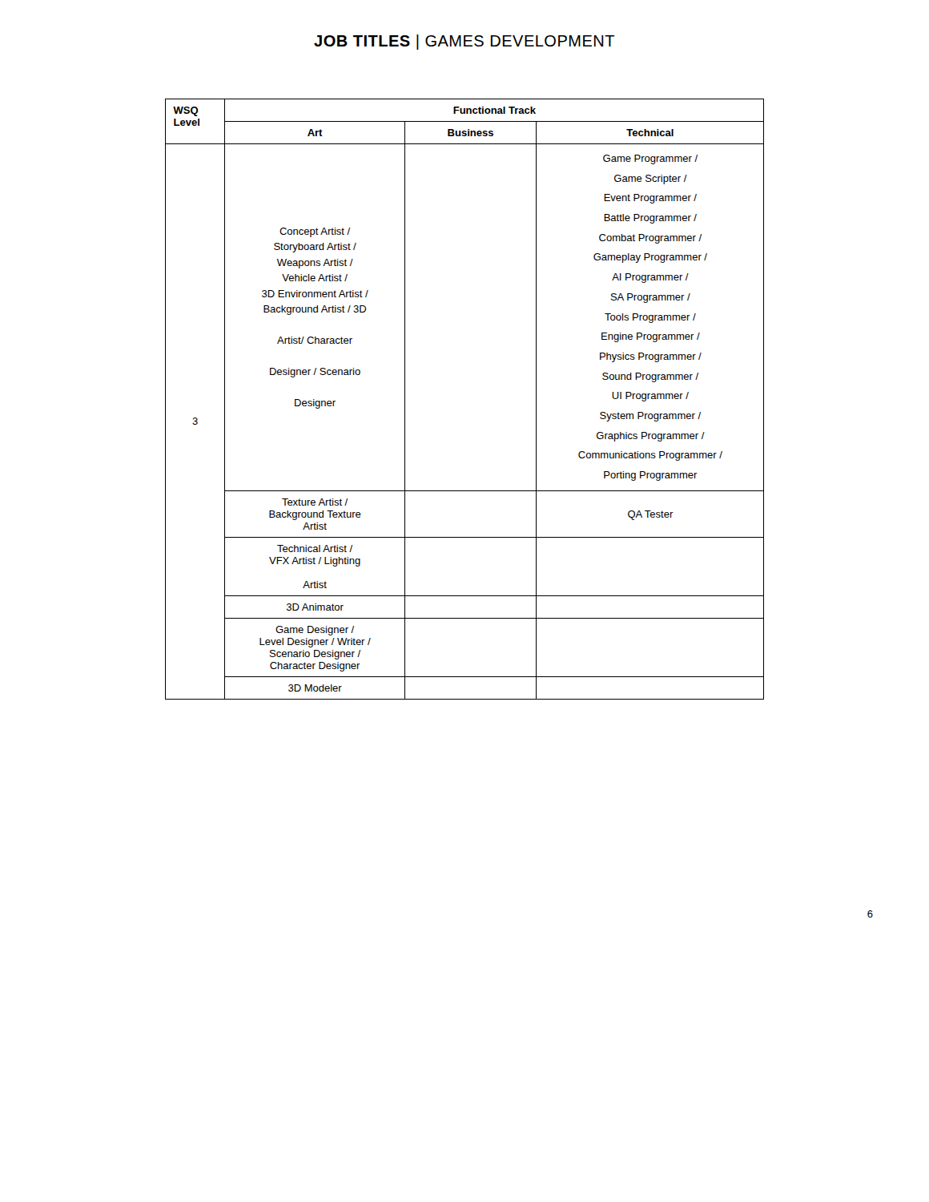JOB TITLES | GAMES DEVELOPMENT
| WSQ Level | Functional Track |
| --- | --- |
| Art | Business | Technical |
| 3 | Concept Artist / Storyboard Artist / Weapons Artist / Vehicle Artist / 3D Environment Artist / Background Artist / 3D Artist/ Character Designer / Scenario Designer | | Game Programmer / Game Scripter / Event Programmer / Battle Programmer / Combat Programmer / Gameplay Programmer / AI Programmer / SA Programmer / Tools Programmer / Engine Programmer / Physics Programmer / Sound Programmer / UI Programmer / System Programmer / Graphics Programmer / Communications Programmer / Porting Programmer |
| Texture Artist / Background Texture Artist | | QA Tester |
| Technical Artist / VFX Artist / Lighting Artist | | |
| 3D Animator | | |
| Game Designer / Level Designer / Writer / Scenario Designer / Character Designer | | |
| 3D Modeler | | |
6